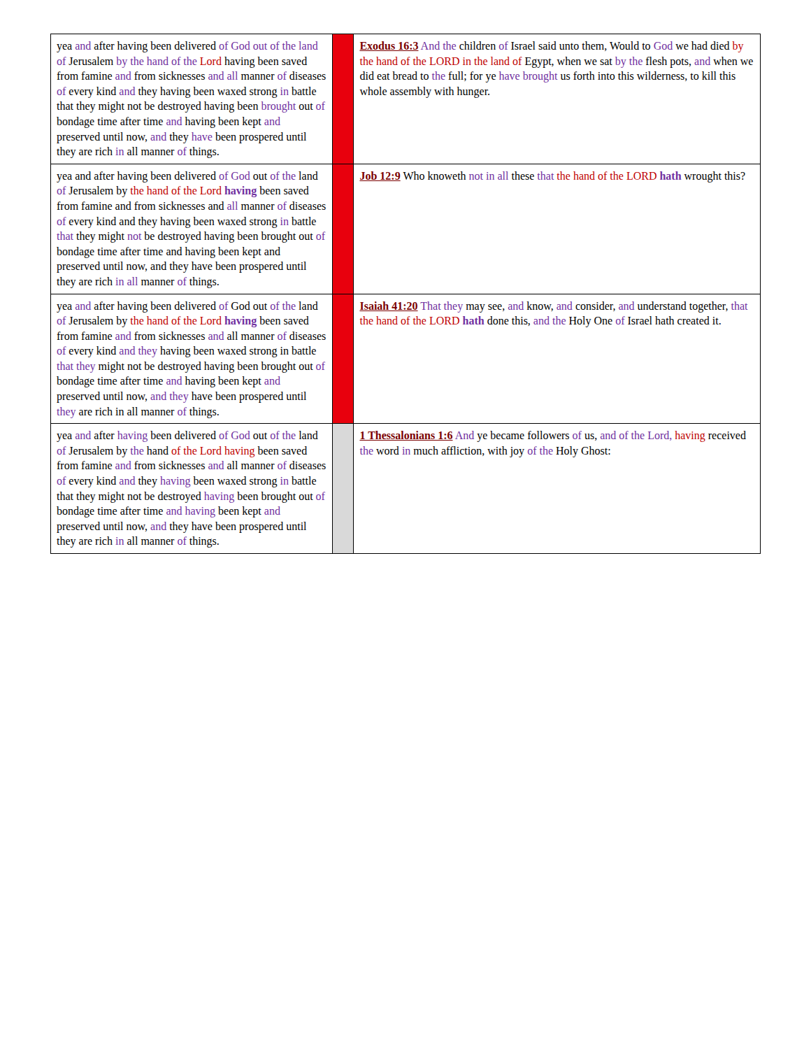| yea and after having been delivered of God out of the land of Jerusalem by the hand of the Lord having been saved from famine and from sicknesses and all manner of diseases of every kind and they having been waxed strong in battle that they might not be destroyed having been brought out of bondage time after time and having been kept and preserved until now, and they have been prospered until they are rich in all manner of things. | | Exodus 16:3 And the children of Israel said unto them, Would to God we had died by the hand of the LORD in the land of Egypt, when we sat by the flesh pots, and when we did eat bread to the full; for ye have brought us forth into this wilderness, to kill this whole assembly with hunger. |
| yea and after having been delivered of God out of the land of Jerusalem by the hand of the Lord having been saved from famine and from sicknesses and all manner of diseases of every kind and they having been waxed strong in battle that they might not be destroyed having been brought out of bondage time after time and having been kept and preserved until now, and they have been prospered until they are rich in all manner of things. | | Job 12:9 Who knoweth not in all these that the hand of the LORD hath wrought this? |
| yea and after having been delivered of God out of the land of Jerusalem by the hand of the Lord having been saved from famine and from sicknesses and all manner of diseases of every kind and they having been waxed strong in battle that they might not be destroyed having been brought out of bondage time after time and having been kept and preserved until now, and they have been prospered until they are rich in all manner of things. | | Isaiah 41:20 That they may see, and know, and consider, and understand together, that the hand of the LORD hath done this, and the Holy One of Israel hath created it. |
| yea and after having been delivered of God out of the land of Jerusalem by the hand of the Lord having been saved from famine and from sicknesses and all manner of diseases of every kind and they having been waxed strong in battle that they might not be destroyed having been brought out of bondage time after time and having been kept and preserved until now, and they have been prospered until they are rich in all manner of things. | | 1 Thessalonians 1:6 And ye became followers of us, and of the Lord, having received the word in much affliction, with joy of the Holy Ghost: |